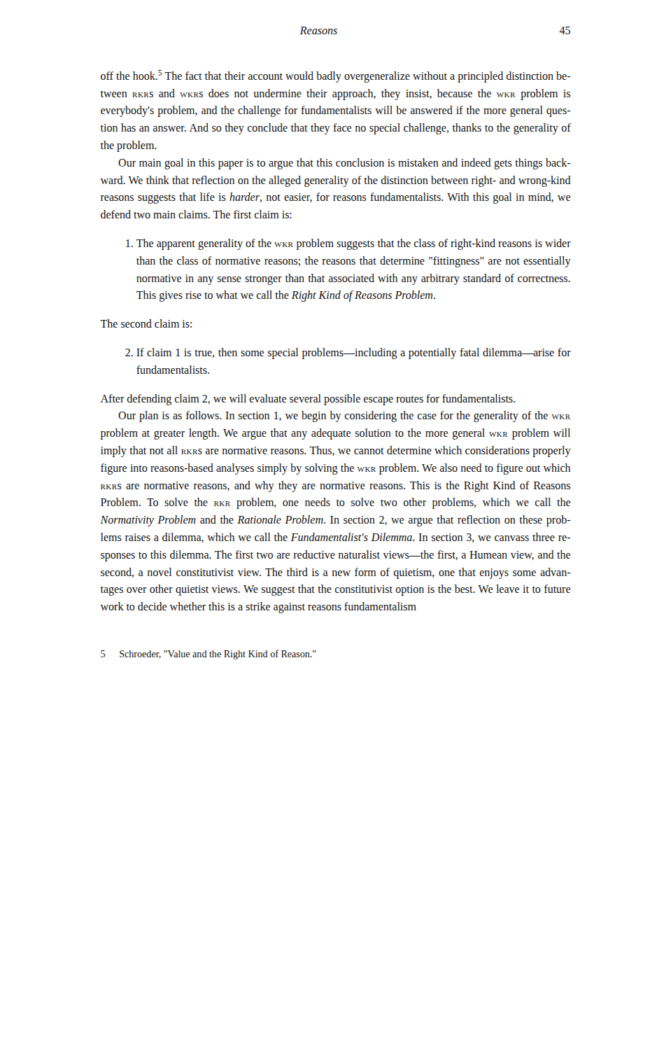Reasons 45
off the hook.5 The fact that their account would badly overgeneralize without a principled distinction between rkrs and wkrs does not undermine their approach, they insist, because the wkr problem is everybody's problem, and the challenge for fundamentalists will be answered if the more general question has an answer. And so they conclude that they face no special challenge, thanks to the generality of the problem.
Our main goal in this paper is to argue that this conclusion is mistaken and indeed gets things backward. We think that reflection on the alleged generality of the distinction between right- and wrong-kind reasons suggests that life is harder, not easier, for reasons fundamentalists. With this goal in mind, we defend two main claims. The first claim is:
The apparent generality of the wkr problem suggests that the class of right-kind reasons is wider than the class of normative reasons; the reasons that determine "fittingness" are not essentially normative in any sense stronger than that associated with any arbitrary standard of correctness. This gives rise to what we call the Right Kind of Reasons Problem.
The second claim is:
If claim 1 is true, then some special problems—including a potentially fatal dilemma—arise for fundamentalists.
After defending claim 2, we will evaluate several possible escape routes for fundamentalists.
Our plan is as follows. In section 1, we begin by considering the case for the generality of the wkr problem at greater length. We argue that any adequate solution to the more general wkr problem will imply that not all rkrs are normative reasons. Thus, we cannot determine which considerations properly figure into reasons-based analyses simply by solving the wkr problem. We also need to figure out which rkrs are normative reasons, and why they are normative reasons. This is the Right Kind of Reasons Problem. To solve the rkr problem, one needs to solve two other problems, which we call the Normativity Problem and the Rationale Problem. In section 2, we argue that reflection on these problems raises a dilemma, which we call the Fundamentalist's Dilemma. In section 3, we canvass three responses to this dilemma. The first two are reductive naturalist views—the first, a Humean view, and the second, a novel constitutivist view. The third is a new form of quietism, one that enjoys some advantages over other quietist views. We suggest that the constitutivist option is the best. We leave it to future work to decide whether this is a strike against reasons fundamentalism
5 Schroeder, "Value and the Right Kind of Reason."